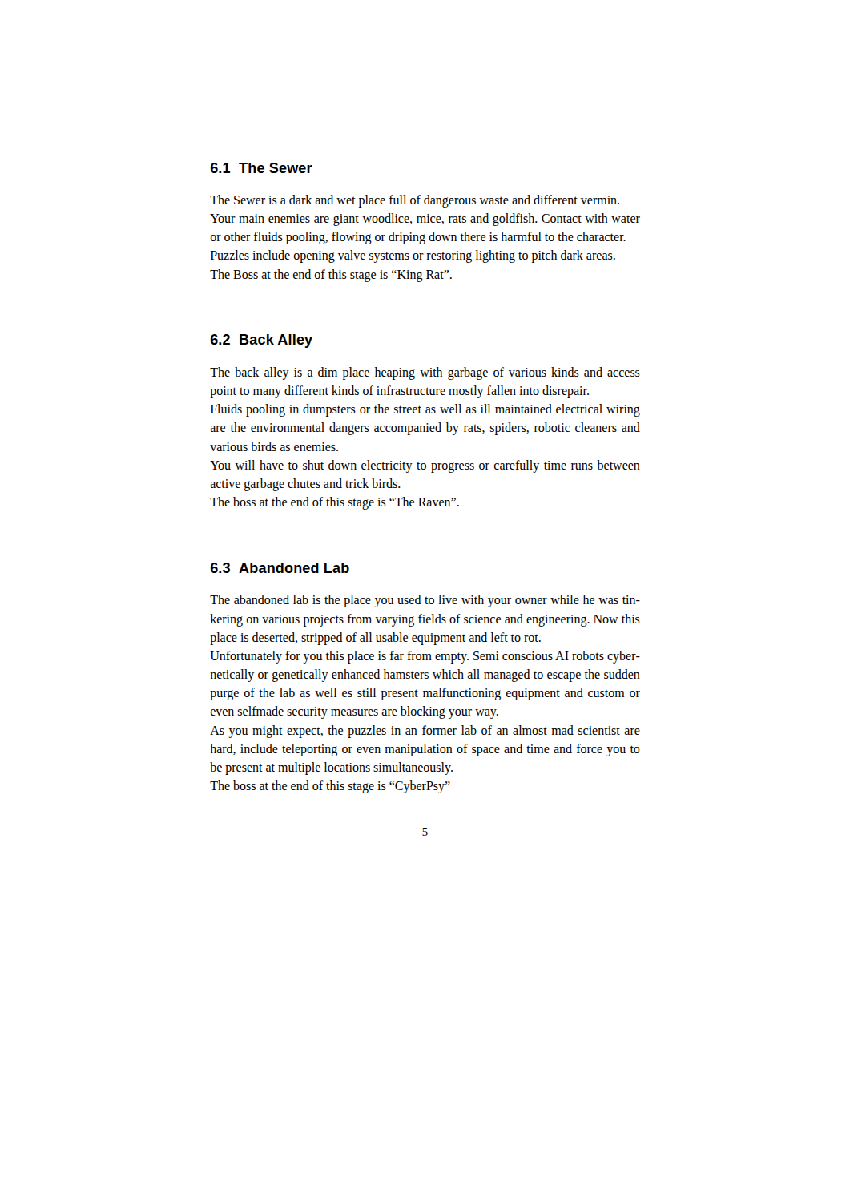6.1 The Sewer
The Sewer is a dark and wet place full of dangerous waste and different vermin.
Your main enemies are giant woodlice, mice, rats and goldfish. Contact with water or other fluids pooling, flowing or driping down there is harmful to the character.
Puzzles include opening valve systems or restoring lighting to pitch dark areas.
The Boss at the end of this stage is “King Rat”.
6.2 Back Alley
The back alley is a dim place heaping with garbage of various kinds and access point to many different kinds of infrastructure mostly fallen into disrepair.
Fluids pooling in dumpsters or the street as well as ill maintained electrical wiring are the environmental dangers accompanied by rats, spiders, robotic cleaners and various birds as enemies.
You will have to shut down electricity to progress or carefully time runs between active garbage chutes and trick birds.
The boss at the end of this stage is “The Raven”.
6.3 Abandoned Lab
The abandoned lab is the place you used to live with your owner while he was tinkering on various projects from varying fields of science and engineering. Now this place is deserted, stripped of all usable equipment and left to rot.
Unfortunately for you this place is far from empty. Semi conscious AI robots cybernetically or genetically enhanced hamsters which all managed to escape the sudden purge of the lab as well es still present malfunctioning equipment and custom or even selfmade security measures are blocking your way.
As you might expect, the puzzles in an former lab of an almost mad scientist are hard, include teleporting or even manipulation of space and time and force you to be present at multiple locations simultaneously.
The boss at the end of this stage is “CyberPsy”
5